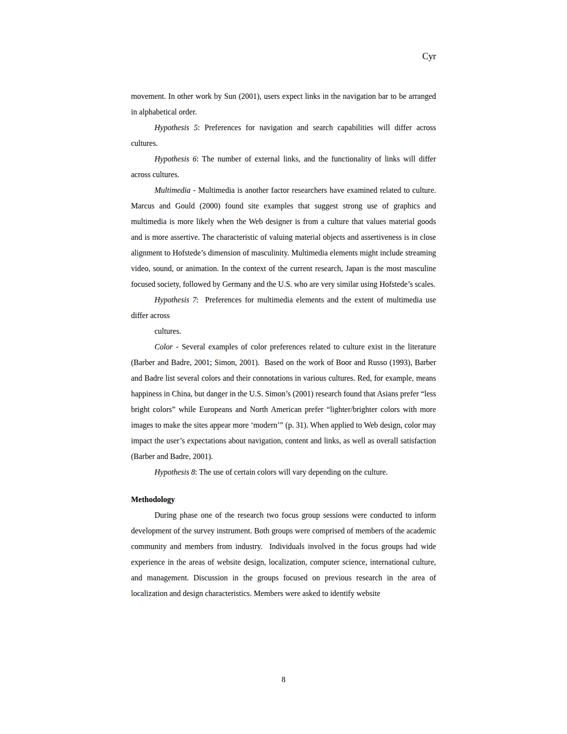Cyr
movement. In other work by Sun (2001), users expect links in the navigation bar to be arranged in alphabetical order.
Hypothesis 5: Preferences for navigation and search capabilities will differ across cultures.
Hypothesis 6: The number of external links, and the functionality of links will differ across cultures.
Multimedia - Multimedia is another factor researchers have examined related to culture. Marcus and Gould (2000) found site examples that suggest strong use of graphics and multimedia is more likely when the Web designer is from a culture that values material goods and is more assertive. The characteristic of valuing material objects and assertiveness is in close alignment to Hofstede’s dimension of masculinity. Multimedia elements might include streaming video, sound, or animation. In the context of the current research, Japan is the most masculine focused society, followed by Germany and the U.S. who are very similar using Hofstede’s scales.
Hypothesis 7: Preferences for multimedia elements and the extent of multimedia use differ across
cultures.
Color - Several examples of color preferences related to culture exist in the literature (Barber and Badre, 2001; Simon, 2001). Based on the work of Boor and Russo (1993), Barber and Badre list several colors and their connotations in various cultures. Red, for example, means happiness in China, but danger in the U.S. Simon’s (2001) research found that Asians prefer “less bright colors” while Europeans and North American prefer “lighter/brighter colors with more images to make the sites appear more ‘modern’” (p. 31). When applied to Web design, color may impact the user’s expectations about navigation, content and links, as well as overall satisfaction (Barber and Badre, 2001).
Hypothesis 8: The use of certain colors will vary depending on the culture.
Methodology
During phase one of the research two focus group sessions were conducted to inform development of the survey instrument. Both groups were comprised of members of the academic community and members from industry. Individuals involved in the focus groups had wide experience in the areas of website design, localization, computer science, international culture, and management. Discussion in the groups focused on previous research in the area of localization and design characteristics. Members were asked to identify website
8